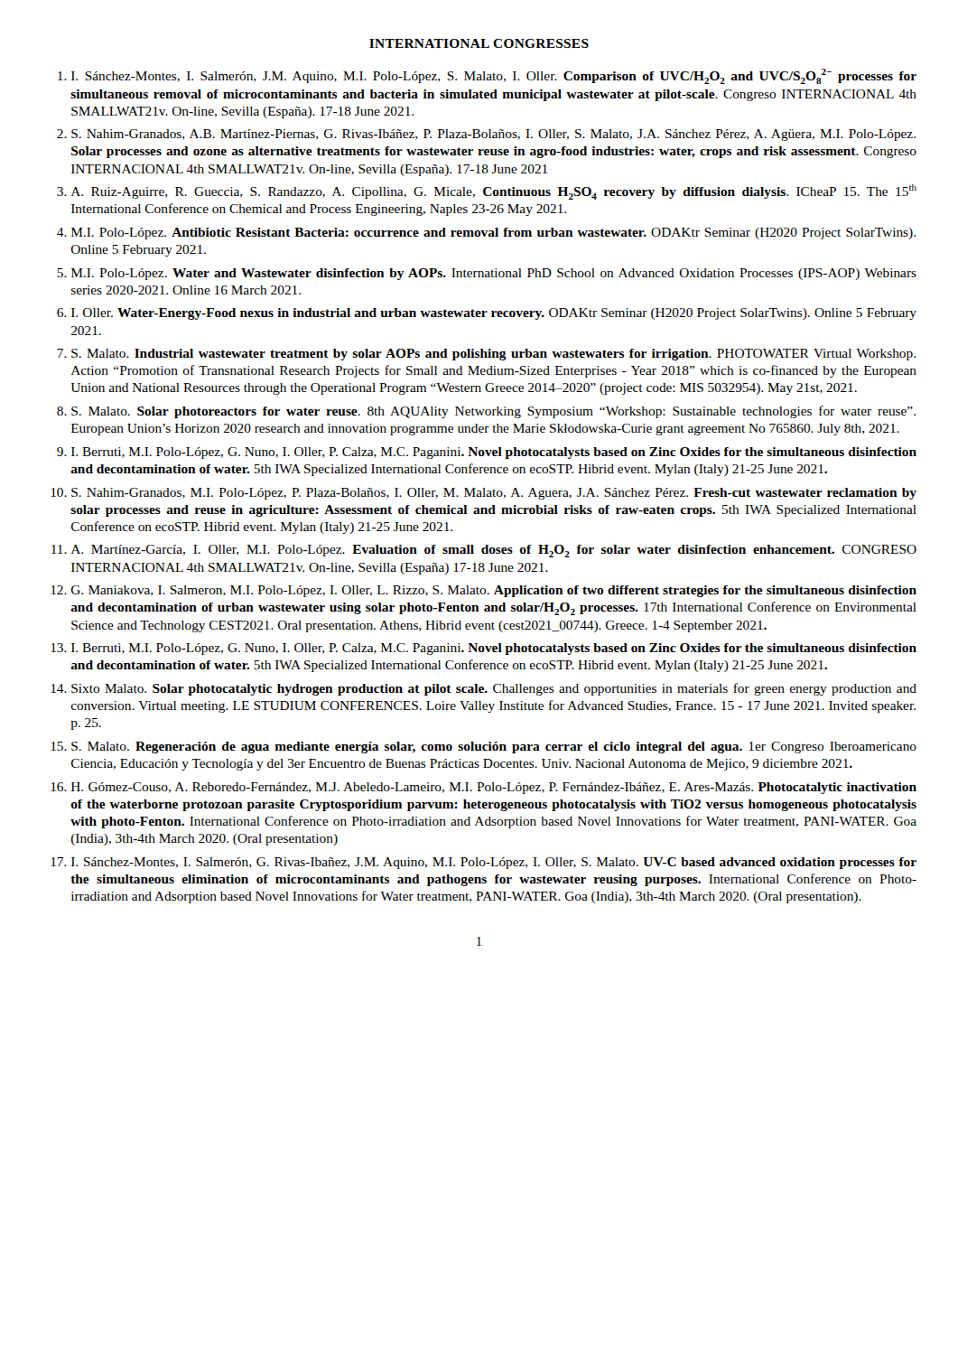INTERNATIONAL CONGRESSES
I. Sánchez-Montes, I. Salmerón, J.M. Aquino, M.I. Polo-López, S. Malato, I. Oller. Comparison of UVC/H2O2 and UVC/S2O82− processes for simultaneous removal of microcontaminants and bacteria in simulated municipal wastewater at pilot-scale. Congreso INTERNACIONAL 4th SMALLWAT21v. On-line, Sevilla (España). 17-18 June 2021.
S. Nahim-Granados, A.B. Martínez-Piernas, G. Rivas-Ibáñez, P. Plaza-Bolaños, I. Oller, S. Malato, J.A. Sánchez Pérez, A. Agüera, M.I. Polo-López. Solar processes and ozone as alternative treatments for wastewater reuse in agro-food industries: water, crops and risk assessment. Congreso INTERNACIONAL 4th SMALLWAT21v. On-line, Sevilla (España). 17-18 June 2021
A. Ruiz-Aguirre, R. Gueccia, S. Randazzo, A. Cipollina, G. Micale, Continuous H2SO4 recovery by diffusion dialysis. ICheaP 15. The 15th International Conference on Chemical and Process Engineering, Naples 23-26 May 2021.
M.I. Polo-López. Antibiotic Resistant Bacteria: occurrence and removal from urban wastewater. ODAKtr Seminar (H2020 Project SolarTwins). Online 5 February 2021.
M.I. Polo-López. Water and Wastewater disinfection by AOPs. International PhD School on Advanced Oxidation Processes (IPS-AOP) Webinars series 2020-2021. Online 16 March 2021.
I. Oller. Water-Energy-Food nexus in industrial and urban wastewater recovery. ODAKtr Seminar (H2020 Project SolarTwins). Online 5 February 2021.
S. Malato. Industrial wastewater treatment by solar AOPs and polishing urban wastewaters for irrigation. PHOTOWATER Virtual Workshop. Action “Promotion of Transnational Research Projects for Small and Medium-Sized Enterprises - Year 2018” which is co-financed by the European Union and National Resources through the Operational Program “Western Greece 2014–2020” (project code: MIS 5032954). May 21st, 2021.
S. Malato. Solar photoreactors for water reuse. 8th AQUAlity Networking Symposium “Workshop: Sustainable technologies for water reuse”. European Union’s Horizon 2020 research and innovation programme under the Marie Skłodowska-Curie grant agreement No 765860. July 8th, 2021.
I. Berruti, M.I. Polo-López, G. Nuno, I. Oller, P. Calza, M.C. Paganini. Novel photocatalysts based on Zinc Oxides for the simultaneous disinfection and decontamination of water. 5th IWA Specialized International Conference on ecoSTP. Hibrid event. Mylan (Italy) 21-25 June 2021.
S. Nahim-Granados, M.I. Polo-López, P. Plaza-Bolaños, I. Oller, M. Malato, A. Aguera, J.A. Sánchez Pérez. Fresh-cut wastewater reclamation by solar processes and reuse in agriculture: Assessment of chemical and microbial risks of raw-eaten crops. 5th IWA Specialized International Conference on ecoSTP. Hibrid event. Mylan (Italy) 21-25 June 2021.
A. Martínez-García, I. Oller, M.I. Polo-López. Evaluation of small doses of H2O2 for solar water disinfection enhancement. CONGRESO INTERNACIONAL 4th SMALLWAT21v. On-line, Sevilla (España) 17-18 June 2021.
G. Maniakova, I. Salmeron, M.I. Polo-López, I. Oller, L. Rizzo, S. Malato. Application of two different strategies for the simultaneous disinfection and decontamination of urban wastewater using solar photo-Fenton and solar/H2O2 processes. 17th International Conference on Environmental Science and Technology CEST2021. Oral presentation. Athens, Hibrid event (cest2021_00744). Greece. 1-4 September 2021.
I. Berruti, M.I. Polo-López, G. Nuno, I. Oller, P. Calza, M.C. Paganini. Novel photocatalysts based on Zinc Oxides for the simultaneous disinfection and decontamination of water. 5th IWA Specialized International Conference on ecoSTP. Hibrid event. Mylan (Italy) 21-25 June 2021.
Sixto Malato. Solar photocatalytic hydrogen production at pilot scale. Challenges and opportunities in materials for green energy production and conversion. Virtual meeting. LE STUDIUM CONFERENCES. Loire Valley Institute for Advanced Studies, France. 15 - 17 June 2021. Invited speaker. p. 25.
S. Malato. Regeneración de agua mediante energía solar, como solución para cerrar el ciclo integral del agua. 1er Congreso Iberoamericano Ciencia, Educación y Tecnología y del 3er Encuentro de Buenas Prácticas Docentes. Univ. Nacional Autonoma de Mejico, 9 diciembre 2021.
H. Gómez-Couso, A. Reboredo-Fernández, M.J. Abeledo-Lameiro, M.I. Polo-López, P. Fernández-Ibáñez, E. Ares-Mazás. Photocatalytic inactivation of the waterborne protozoan parasite Cryptosporidium parvum: heterogeneous photocatalysis with TiO2 versus homogeneous photocatalysis with photo-Fenton. International Conference on Photo-irradiation and Adsorption based Novel Innovations for Water treatment, PANI-WATER. Goa (India), 3th-4th March 2020. (Oral presentation)
I. Sánchez-Montes, I. Salmerón, G. Rivas-Ibañez, J.M. Aquino, M.I. Polo-López, I. Oller, S. Malato. UV-C based advanced oxidation processes for the simultaneous elimination of microcontaminants and pathogens for wastewater reusing purposes. International Conference on Photo-irradiation and Adsorption based Novel Innovations for Water treatment, PANI-WATER. Goa (India), 3th-4th March 2020. (Oral presentation).
1